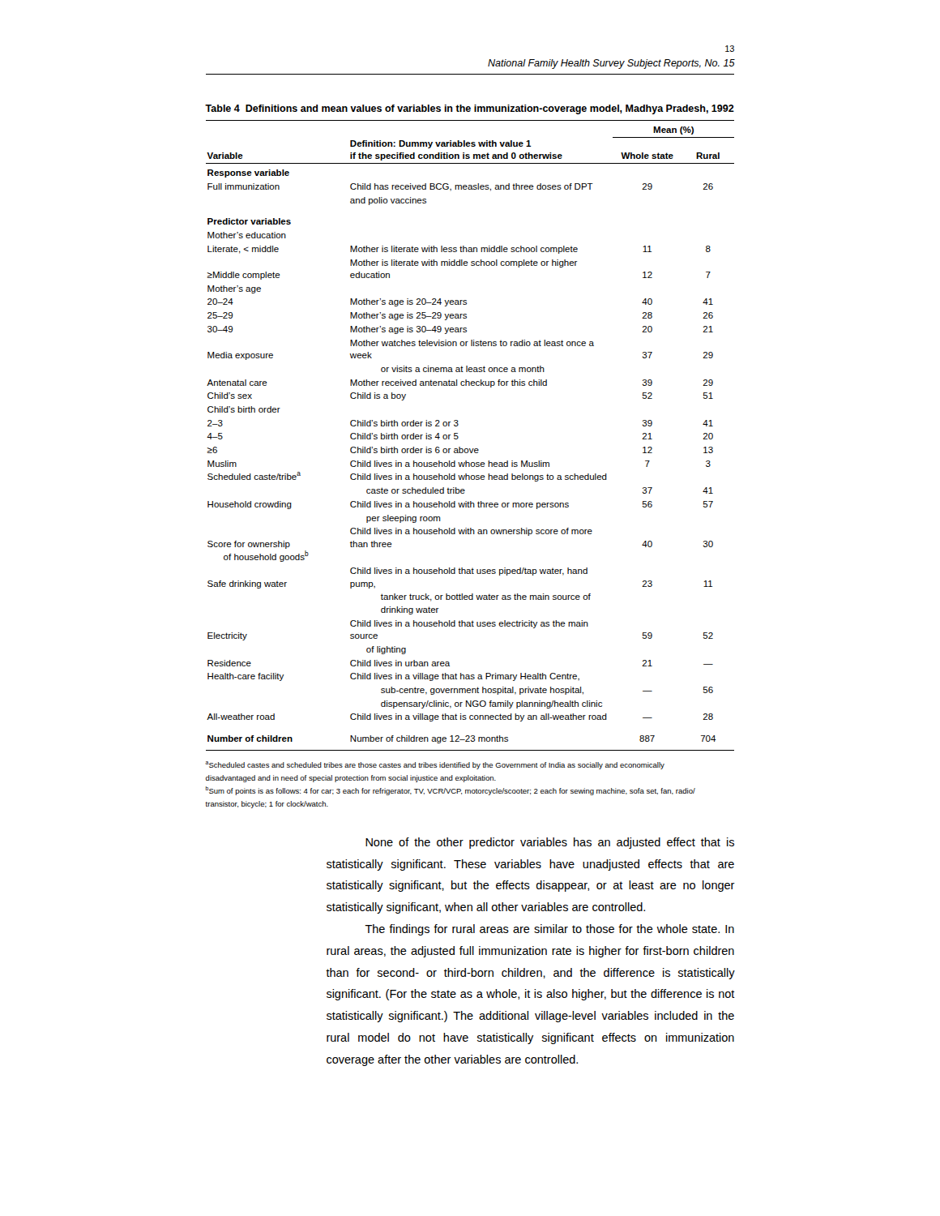13
National Family Health Survey Subject Reports, No. 15
Table 4 Definitions and mean values of variables in the immunization-coverage model, Madhya Pradesh, 1992
| | | Mean (%) |
| Variable | Definition: Dummy variables with value 1 if the specified condition is met and 0 otherwise | Whole state | Rural |
| Response variable | | | |
| Full immunization | Child has received BCG, measles, and three doses of DPT | 29 | 26 |
| | and polio vaccines | | |
| Predictor variables | | | |
| Mother’s education | | | |
| Literate, < middle | Mother is literate with less than middle school complete | 11 | 8 |
| ≥Middle complete | Mother is literate with middle school complete or higher education | 12 | 7 |
| Mother’s age | | | |
| 20–24 | Mother’s age is 20–24 years | 40 | 41 |
| 25–29 | Mother’s age is 25–29 years | 28 | 26 |
| 30–49 | Mother’s age is 30–49 years | 20 | 21 |
| Media exposure | Mother watches television or listens to radio at least once a week | 37 | 29 |
| | or visits a cinema at least once a month | | |
| Antenatal care | Mother received antenatal checkup for this child | 39 | 29 |
| Child’s sex | Child is a boy | 52 | 51 |
| Child’s birth order | | | |
| 2–3 | Child’s birth order is 2 or 3 | 39 | 41 |
| 4–5 | Child’s birth order is 4 or 5 | 21 | 20 |
| ≥6 | Child’s birth order is 6 or above | 12 | 13 |
| Muslim | Child lives in a household whose head is Muslim | 7 | 3 |
| Scheduled caste/tribe a | Child lives in a household whose head belongs to a scheduled | | |
| | caste or scheduled tribe | 37 | 41 |
| Household crowding | Child lives in a household with three or more persons | 56 | 57 |
| | per sleeping room | | |
| Score for ownership | Child lives in a household with an ownership score of more than three | 40 | 30 |
| of household goods b | | | |
| Safe drinking water | Child lives in a household that uses piped/tap water, hand pump, | 23 | 11 |
| | tanker truck, or bottled water as the main source of drinking water | | |
| Electricity | Child lives in a household that uses electricity as the main source | 59 | 52 |
| | of lighting | | |
| Residence | Child lives in urban area | 21 | — |
| Health-care facility | Child lives in a village that has a Primary Health Centre, | | |
| | sub-centre, government hospital, private hospital, | — | 56 |
| | dispensary/clinic, or NGO family planning/health clinic | | |
| All-weather road | Child lives in a village that is connected by an all-weather road | — | 28 |
| Number of children | Number of children age 12–23 months | 887 | 704 |
aScheduled castes and scheduled tribes are those castes and tribes identified by the Government of India as socially and economically
disadvantaged and in need of special protection from social injustice and exploitation.
bSum of points is as follows: 4 for car; 3 each for refrigerator, TV, VCR/VCP, motorcycle/scooter; 2 each for sewing machine, sofa set, fan, radio/
transistor, bicycle; 1 for clock/watch.
None of the other predictor variables has an adjusted effect that is statistically significant. These variables have unadjusted effects that are statistically significant, but the effects disappear, or at least are no longer statistically significant, when all other variables are controlled.
The findings for rural areas are similar to those for the whole state. In rural areas, the adjusted full immunization rate is higher for first-born children than for second- or third-born children, and the difference is statistically significant. (For the state as a whole, it is also higher, but the difference is not statistically significant.) The additional village-level variables included in the rural model do not have statistically significant effects on immunization coverage after the other variables are controlled.